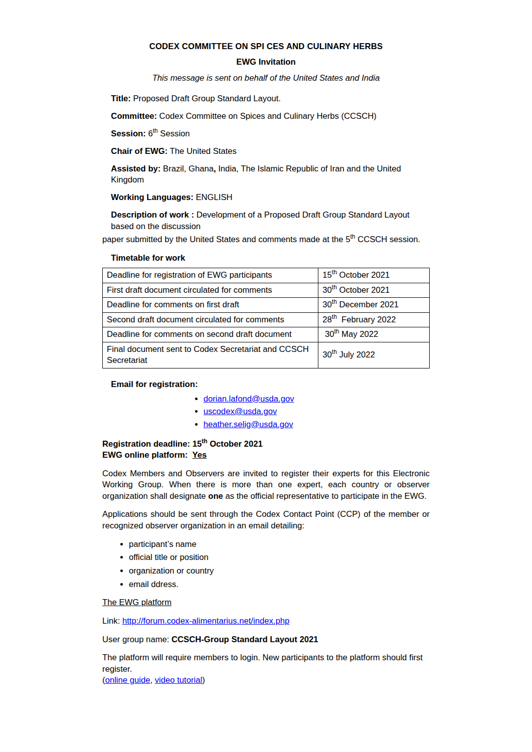CODEX COMMITTEE ON SPI CES AND CULINARY HERBS
EWG Invitation
This message is sent on behalf of the United States and India
Title: Proposed Draft Group Standard Layout.
Committee: Codex Committee on Spices and Culinary Herbs (CCSCH)
Session: 6th Session
Chair of EWG: The United States
Assisted by: Brazil, Ghana, India, The Islamic Republic of Iran and the United Kingdom
Working Languages: ENGLISH
Description of work : Development of a Proposed Draft Group Standard Layout based on the discussion
paper submitted by the United States and comments made at the 5th CCSCH session.
Timetable for work
| Deadline for registration of EWG participants | 15 th October 2021 |
| First draft document circulated for comments | 30 th October 2021 |
| Deadline for comments on first draft | 30 th December 2021 |
| Second draft document circulated for comments | 28 th February 2022 |
| Deadline for comments on second draft document | 30 th May 2022 |
| Final document sent to Codex Secretariat and CCSCH Secretariat | 30 th July 2022 |
Email for registration:
dorian.lafond@usda.gov
uscodex@usda.gov
heather.selig@usda.gov
Registration deadline: 15th October 2021
EWG online platform: Yes
Codex Members and Observers are invited to register their experts for this Electronic Working Group. When there is more than one expert, each country or observer organization shall designate one as the official representative to participate in the EWG.
Applications should be sent through the Codex Contact Point (CCP) of the member or recognized observer organization in an email detailing:
participant’s name
official title or position
organization or country
email ddress.
The EWG platform
Link: http://forum.codex-alimentarius.net/index.php
User group name: CCSCH-Group Standard Layout 2021
The platform will require members to login. New participants to the platform should first register.
(online guide, video tutorial)